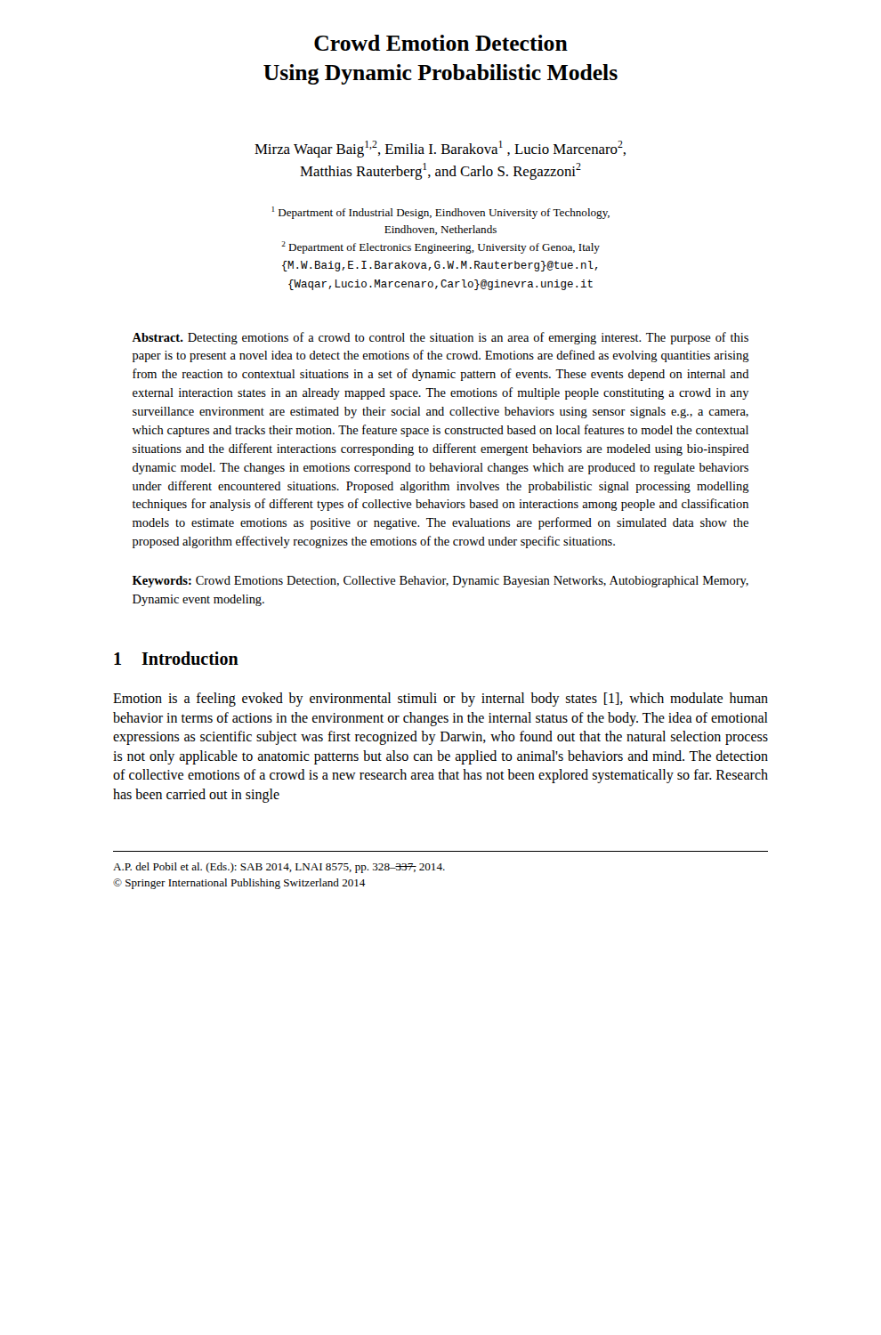Crowd Emotion Detection
Using Dynamic Probabilistic Models
Mirza Waqar Baig1,2, Emilia I. Barakova1 , Lucio Marcenaro2,
Matthias Rauterberg1, and Carlo S. Regazzoni2
1 Department of Industrial Design, Eindhoven University of Technology,
Eindhoven, Netherlands
2 Department of Electronics Engineering, University of Genoa, Italy
{M.W.Baig,E.I.Barakova,G.W.M.Rauterberg}@tue.nl,
{Waqar,Lucio.Marcenaro,Carlo}@ginevra.unige.it
Abstract. Detecting emotions of a crowd to control the situation is an area of emerging interest. The purpose of this paper is to present a novel idea to detect the emotions of the crowd. Emotions are defined as evolving quantities arising from the reaction to contextual situations in a set of dynamic pattern of events. These events depend on internal and external interaction states in an already mapped space. The emotions of multiple people constituting a crowd in any surveillance environment are estimated by their social and collective behaviors using sensor signals e.g., a camera, which captures and tracks their motion. The feature space is constructed based on local features to model the contextual situations and the different interactions corresponding to different emergent behaviors are modeled using bio-inspired dynamic model. The changes in emotions correspond to behavioral changes which are produced to regulate behaviors under different encountered situations. Proposed algorithm involves the probabilistic signal processing modelling techniques for analysis of different types of collective behaviors based on interactions among people and classification models to estimate emotions as positive or negative. The evaluations are performed on simulated data show the proposed algorithm effectively recognizes the emotions of the crowd under specific situations.
Keywords: Crowd Emotions Detection, Collective Behavior, Dynamic Bayesian Networks, Autobiographical Memory, Dynamic event modeling.
1 Introduction
Emotion is a feeling evoked by environmental stimuli or by internal body states [1], which modulate human behavior in terms of actions in the environment or changes in the internal status of the body. The idea of emotional expressions as scientific subject was first recognized by Darwin, who found out that the natural selection process is not only applicable to anatomic patterns but also can be applied to animal's behaviors and mind. The detection of collective emotions of a crowd is a new research area that has not been explored systematically so far. Research has been carried out in single
A.P. del Pobil et al. (Eds.): SAB 2014, LNAI 8575, pp. 328–337, 2014.
© Springer International Publishing Switzerland 2014